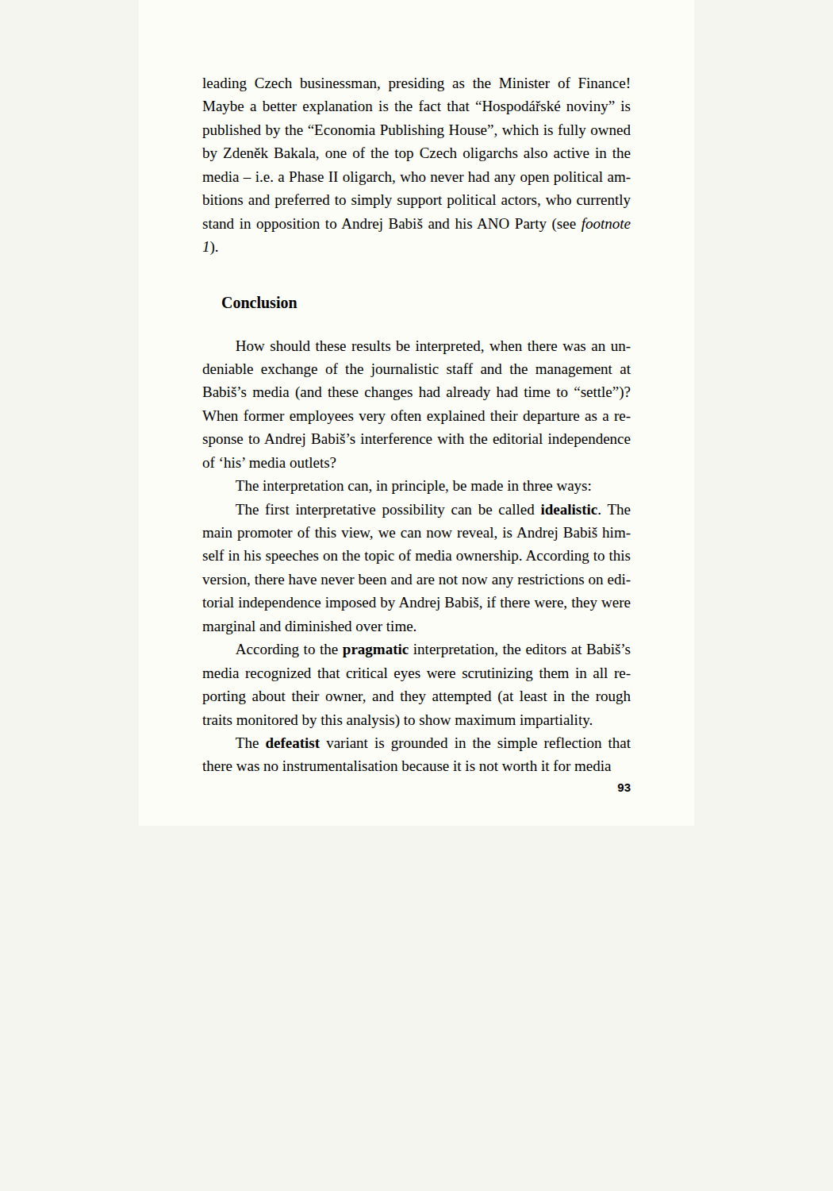leading Czech businessman, presiding as the Minister of Finance! Maybe a better explanation is the fact that “Hospodářské noviny” is published by the “Economia Publishing House”, which is fully owned by Zdeněk Bakala, one of the top Czech oligarchs also active in the media – i.e. a Phase II oligarch, who never had any open political ambitions and preferred to simply support political actors, who currently stand in opposition to Andrej Babiš and his ANO Party (see footnote 1).
Conclusion
How should these results be interpreted, when there was an undeniable exchange of the journalistic staff and the management at Babiš’s media (and these changes had already had time to “settle”)? When former employees very often explained their departure as a response to Andrej Babiš’s interference with the editorial independence of ‘his’ media outlets?
The interpretation can, in principle, be made in three ways:
The first interpretative possibility can be called idealistic. The main promoter of this view, we can now reveal, is Andrej Babiš himself in his speeches on the topic of media ownership. According to this version, there have never been and are not now any restrictions on editorial independence imposed by Andrej Babiš, if there were, they were marginal and diminished over time.
According to the pragmatic interpretation, the editors at Babiš’s media recognized that critical eyes were scrutinizing them in all reporting about their owner, and they attempted (at least in the rough traits monitored by this analysis) to show maximum impartiality.
The defeatist variant is grounded in the simple reflection that there was no instrumentalisation because it is not worth it for media
93